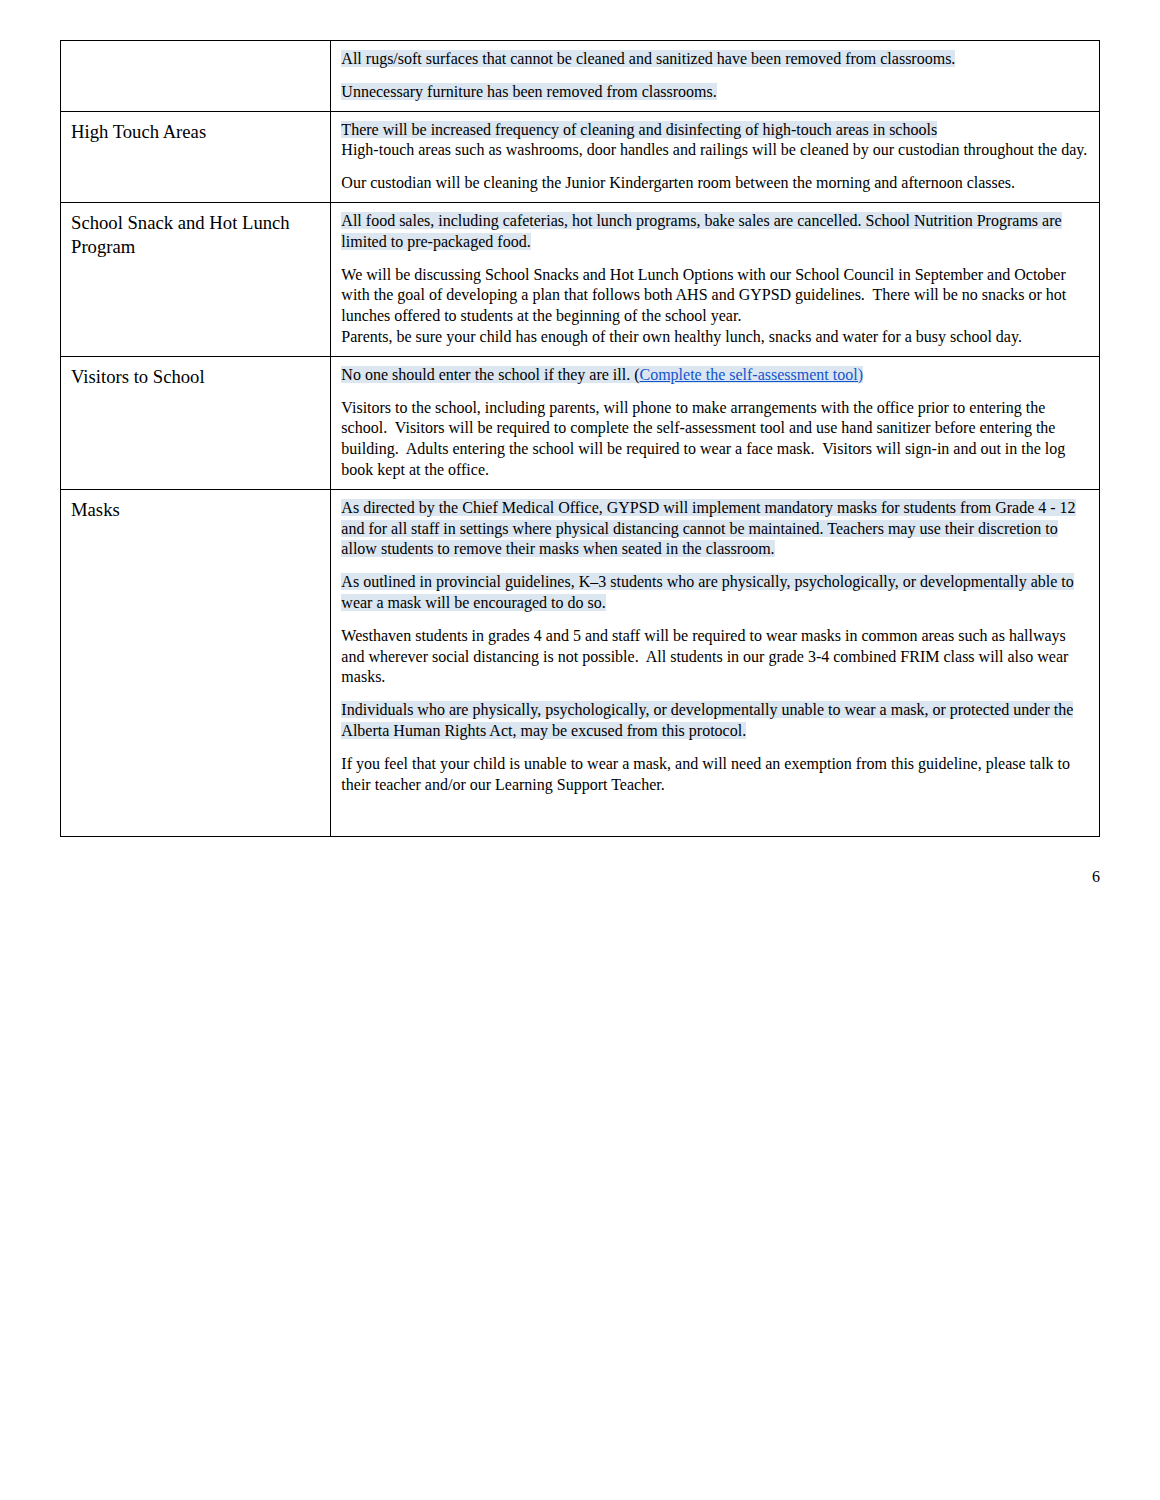| | All rugs/soft surfaces that cannot be cleaned and sanitized have been removed from classrooms. Unnecessary furniture has been removed from classrooms. |
| High Touch Areas | There will be increased frequency of cleaning and disinfecting of high-touch areas in schools High-touch areas such as washrooms, door handles and railings will be cleaned by our custodian throughout the day. Our custodian will be cleaning the Junior Kindergarten room between the morning and afternoon classes. |
| School Snack and Hot Lunch Program | All food sales, including cafeterias, hot lunch programs, bake sales are cancelled. School Nutrition Programs are limited to pre-packaged food. We will be discussing School Snacks and Hot Lunch Options with our School Council in September and October with the goal of developing a plan that follows both AHS and GYPSD guidelines. There will be no snacks or hot lunches offered to students at the beginning of the school year. Parents, be sure your child has enough of their own healthy lunch, snacks and water for a busy school day. |
| Visitors to School | No one should enter the school if they are ill. ( Complete the self-assessment tool) Visitors to the school, including parents, will phone to make arrangements with the office prior to entering the school. Visitors will be required to complete the self-assessment tool and use hand sanitizer before entering the building. Adults entering the school will be required to wear a face mask. Visitors will sign-in and out in the log book kept at the office. |
| Masks | As directed by the Chief Medical Office, GYPSD will implement mandatory masks for students from Grade 4 - 12 and for all staff in settings where physical distancing cannot be maintained. Teachers may use their discretion to allow students to remove their masks when seated in the classroom. As outlined in provincial guidelines, K–3 students who are physically, psychologically, or developmentally able to wear a mask will be encouraged to do so. Westhaven students in grades 4 and 5 and staff will be required to wear masks in common areas such as hallways and wherever social distancing is not possible. All students in our grade 3-4 combined FRIM class will also wear masks. Individuals who are physically, psychologically, or developmentally unable to wear a mask, or protected under the Alberta Human Rights Act, may be excused from this protocol. If you feel that your child is unable to wear a mask, and will need an exemption from this guideline, please talk to their teacher and/or our Learning Support Teacher. |
6